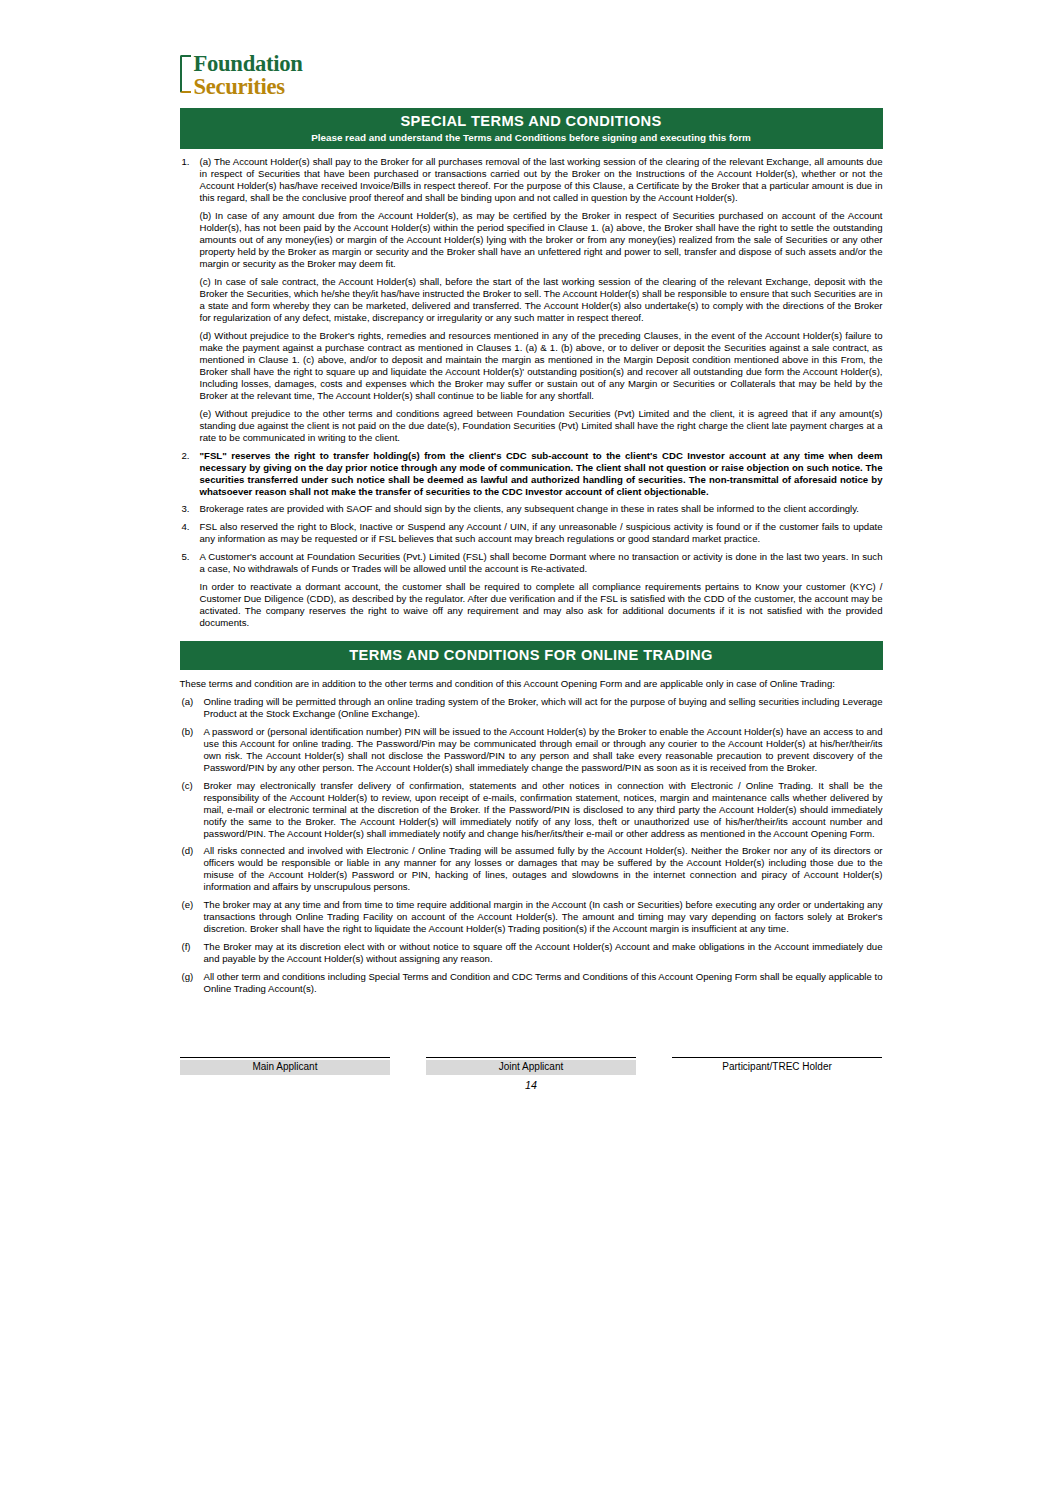Foundation
Securities
SPECIAL TERMS AND CONDITIONS
Please read and understand the Terms and Conditions before signing and executing this form
(a) The Account Holder(s) shall pay to the Broker for all purchases removal of the last working session of the clearing of the relevant Exchange, all amounts due in respect of Securities that have been purchased or transactions carried out by the Broker on the Instructions of the Account Holder(s), whether or not the Account Holder(s) has/have received Invoice/Bills in respect thereof. For the purpose of this Clause, a Certificate by the Broker that a particular amount is due in this regard, shall be the conclusive proof thereof and shall be binding upon and not called in question by the Account Holder(s).
(b) In case of any amount due from the Account Holder(s), as may be certified by the Broker in respect of Securities purchased on account of the Account Holder(s), has not been paid by the Account Holder(s) within the period specified in Clause 1. (a) above, the Broker shall have the right to settle the outstanding amounts out of any money(ies) or margin of the Account Holder(s) lying with the broker or from any money(ies) realized from the sale of Securities or any other property held by the Broker as margin or security and the Broker shall have an unfettered right and power to sell, transfer and dispose of such assets and/or the margin or security as the Broker may deem fit.
(c) In case of sale contract, the Account Holder(s) shall, before the start of the last working session of the clearing of the relevant Exchange, deposit with the Broker the Securities, which he/she they/it has/have instructed the Broker to sell. The Account Holder(s) shall be responsible to ensure that such Securities are in a state and form whereby they can be marketed, delivered and transferred. The Account Holder(s) also undertake(s) to comply with the directions of the Broker for regularization of any defect, mistake, discrepancy or irregularity or any such matter in respect thereof.
(d) Without prejudice to the Broker's rights, remedies and resources mentioned in any of the preceding Clauses, in the event of the Account Holder(s) failure to make the payment against a purchase contract as mentioned in Clauses 1. (a) & 1. (b) above, or to deliver or deposit the Securities against a sale contract, as mentioned in Clause 1. (c) above, and/or to deposit and maintain the margin as mentioned in the Margin Deposit condition mentioned above in this From, the Broker shall have the right to square up and liquidate the Account Holder(s)' outstanding position(s) and recover all outstanding due form the Account Holder(s), Including losses, damages, costs and expenses which the Broker may suffer or sustain out of any Margin or Securities or Collaterals that may be held by the Broker at the relevant time, The Account Holder(s) shall continue to be liable for any shortfall.
(e) Without prejudice to the other terms and conditions agreed between Foundation Securities (Pvt) Limited and the client, it is agreed that if any amount(s) standing due against the client is not paid on the due date(s), Foundation Securities (Pvt) Limited shall have the right charge the client late payment charges at a rate to be communicated in writing to the client.
"FSL" reserves the right to transfer holding(s) from the client's CDC sub-account to the client's CDC Investor account at any time when deem necessary by giving on the day prior notice through any mode of communication. The client shall not question or raise objection on such notice. The securities transferred under such notice shall be deemed as lawful and authorized handling of securities. The non-transmittal of aforesaid notice by whatsoever reason shall not make the transfer of securities to the CDC Investor account of client objectionable.
Brokerage rates are provided with SAOF and should sign by the clients, any subsequent change in these in rates shall be informed to the client accordingly.
FSL also reserved the right to Block, Inactive or Suspend any Account / UIN, if any unreasonable / suspicious activity is found or if the customer fails to update any information as may be requested or if FSL believes that such account may breach regulations or good standard market practice.
A Customer's account at Foundation Securities (Pvt.) Limited (FSL) shall become Dormant where no transaction or activity is done in the last two years. In such a case, No withdrawals of Funds or Trades will be allowed until the account is Re-activated.
In order to reactivate a dormant account, the customer shall be required to complete all compliance requirements pertains to Know your customer (KYC) / Customer Due Diligence (CDD), as described by the regulator. After due verification and if the FSL is satisfied with the CDD of the customer, the account may be activated. The company reserves the right to waive off any requirement and may also ask for additional documents if it is not satisfied with the provided documents.
TERMS AND CONDITIONS FOR ONLINE TRADING
These terms and condition are in addition to the other terms and condition of this Account Opening Form and are applicable only in case of Online Trading:
(a) Online trading will be permitted through an online trading system of the Broker, which will act for the purpose of buying and selling securities including Leverage Product at the Stock Exchange (Online Exchange).
(b) A password or (personal identification number) PIN will be issued to the Account Holder(s) by the Broker to enable the Account Holder(s) have an access to and use this Account for online trading. The Password/Pin may be communicated through email or through any courier to the Account Holder(s) at his/her/their/its own risk. The Account Holder(s) shall not disclose the Password/PIN to any person and shall take every reasonable precaution to prevent discovery of the Password/PIN by any other person. The Account Holder(s) shall immediately change the password/PIN as soon as it is received from the Broker.
(c) Broker may electronically transfer delivery of confirmation, statements and other notices in connection with Electronic / Online Trading. It shall be the responsibility of the Account Holder(s) to review, upon receipt of e-mails, confirmation statement, notices, margin and maintenance calls whether delivered by mail, e-mail or electronic terminal at the discretion of the Broker. If the Password/PIN is disclosed to any third party the Account Holder(s) should immediately notify the same to the Broker. The Account Holder(s) will immediately notify of any loss, theft or unauthorized use of his/her/their/its account number and password/PIN. The Account Holder(s) shall immediately notify and change his/her/its/their e-mail or other address as mentioned in the Account Opening Form.
(d) All risks connected and involved with Electronic / Online Trading will be assumed fully by the Account Holder(s). Neither the Broker nor any of its directors or officers would be responsible or liable in any manner for any losses or damages that may be suffered by the Account Holder(s) including those due to the misuse of the Account Holder(s) Password or PIN, hacking of lines, outages and slowdowns in the internet connection and piracy of Account Holder(s) information and affairs by unscrupulous persons.
(e) The broker may at any time and from time to time require additional margin in the Account (In cash or Securities) before executing any order or undertaking any transactions through Online Trading Facility on account of the Account Holder(s). The amount and timing may vary depending on factors solely at Broker's discretion. Broker shall have the right to liquidate the Account Holder(s) Trading position(s) if the Account margin is insufficient at any time.
(f) The Broker may at its discretion elect with or without notice to square off the Account Holder(s) Account and make obligations in the Account immediately due and payable by the Account Holder(s) without assigning any reason.
(g) All other term and conditions including Special Terms and Condition and CDC Terms and Conditions of this Account Opening Form shall be equally applicable to Online Trading Account(s).
Main Applicant
Joint Applicant
Participant/TREC Holder
14